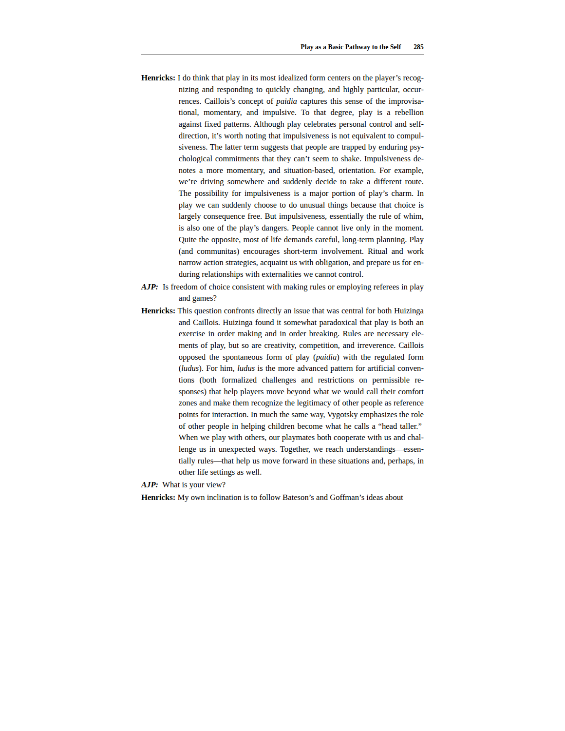Play as a Basic Pathway to the Self 285
Henricks: I do think that play in its most idealized form centers on the player’s recognizing and responding to quickly changing, and highly particular, occurrences. Caillois’s concept of paidia captures this sense of the improvisational, momentary, and impulsive. To that degree, play is a rebellion against fixed patterns. Although play celebrates personal control and self-direction, it’s worth noting that impulsiveness is not equivalent to compulsiveness. The latter term suggests that people are trapped by enduring psychological commitments that they can’t seem to shake. Impulsiveness denotes a more momentary, and situation-based, orientation. For example, we’re driving somewhere and suddenly decide to take a different route. The possibility for impulsiveness is a major portion of play’s charm. In play we can suddenly choose to do unusual things because that choice is largely consequence free. But impulsiveness, essentially the rule of whim, is also one of the play’s dangers. People cannot live only in the moment. Quite the opposite, most of life demands careful, long-term planning. Play (and communitas) encourages short-term involvement. Ritual and work narrow action strategies, acquaint us with obligation, and prepare us for enduring relationships with externalities we cannot control.
AJP: Is freedom of choice consistent with making rules or employing referees in play and games?
Henricks: This question confronts directly an issue that was central for both Huizinga and Caillois. Huizinga found it somewhat paradoxical that play is both an exercise in order making and in order breaking. Rules are necessary elements of play, but so are creativity, competition, and irreverence. Caillois opposed the spontaneous form of play (paidia) with the regulated form (ludus). For him, ludus is the more advanced pattern for artificial conventions (both formalized challenges and restrictions on permissible responses) that help players move beyond what we would call their comfort zones and make them recognize the legitimacy of other people as reference points for interaction. In much the same way, Vygotsky emphasizes the role of other people in helping children become what he calls a “head taller.” When we play with others, our playmates both cooperate with us and challenge us in unexpected ways. Together, we reach understandings—essentially rules—that help us move forward in these situations and, perhaps, in other life settings as well.
AJP: What is your view?
Henricks: My own inclination is to follow Bateson’s and Goffman’s ideas about